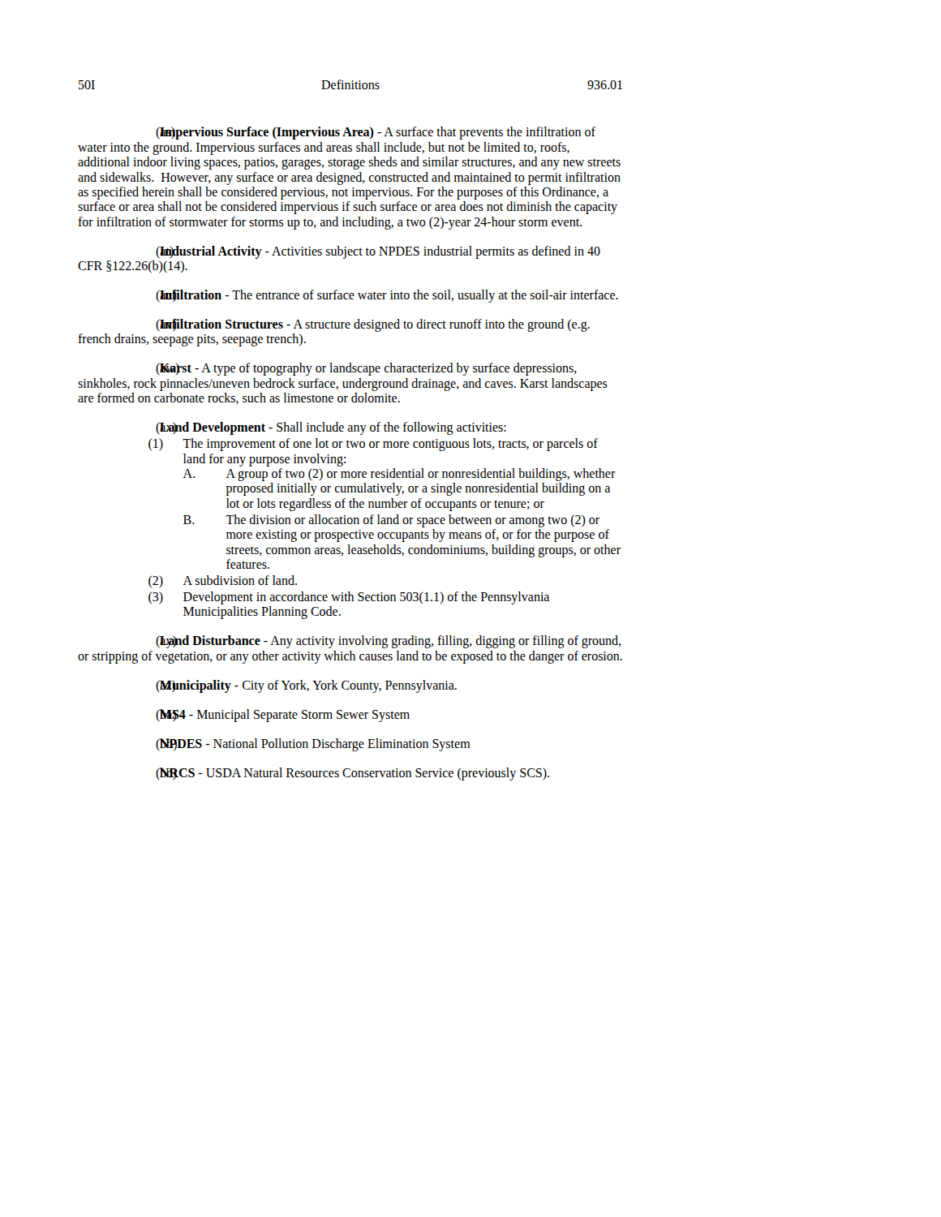50I
Definitions
936.01
(as) Impervious Surface (Impervious Area) - A surface that prevents the infiltration of water into the ground. Impervious surfaces and areas shall include, but not be limited to, roofs, additional indoor living spaces, patios, garages, storage sheds and similar structures, and any new streets and sidewalks. However, any surface or area designed, constructed and maintained to permit infiltration as specified herein shall be considered pervious, not impervious. For the purposes of this Ordinance, a surface or area shall not be considered impervious if such surface or area does not diminish the capacity for infiltration of stormwater for storms up to, and including, a two (2)-year 24-hour storm event.
(at) Industrial Activity - Activities subject to NPDES industrial permits as defined in 40 CFR §122.26(b)(14).
(au) Infiltration - The entrance of surface water into the soil, usually at the soil-air interface.
(av) Infiltration Structures - A structure designed to direct runoff into the ground (e.g. french drains, seepage pits, seepage trench).
(aw) Karst - A type of topography or landscape characterized by surface depressions, sinkholes, rock pinnacles/uneven bedrock surface, underground drainage, and caves. Karst landscapes are formed on carbonate rocks, such as limestone or dolomite.
(ax) Land Development - Shall include any of the following activities:
(1) The improvement of one lot or two or more contiguous lots, tracts, or parcels of land for any purpose involving:
A. A group of two (2) or more residential or nonresidential buildings, whether proposed initially or cumulatively, or a single nonresidential building on a lot or lots regardless of the number of occupants or tenure; or
B. The division or allocation of land or space between or among two (2) or more existing or prospective occupants by means of, or for the purpose of streets, common areas, leaseholds, condominiums, building groups, or other features.
(2) A subdivision of land.
(3) Development in accordance with Section 503(1.1) of the Pennsylvania Municipalities Planning Code.
(ay) Land Disturbance - Any activity involving grading, filling, digging or filling of ground, or stripping of vegetation, or any other activity which causes land to be exposed to the danger of erosion.
(az) Municipality - City of York, York County, Pennsylvania.
(ba) MS4 - Municipal Separate Storm Sewer System
(bb) NPDES - National Pollution Discharge Elimination System
(bc) NRCS - USDA Natural Resources Conservation Service (previously SCS).